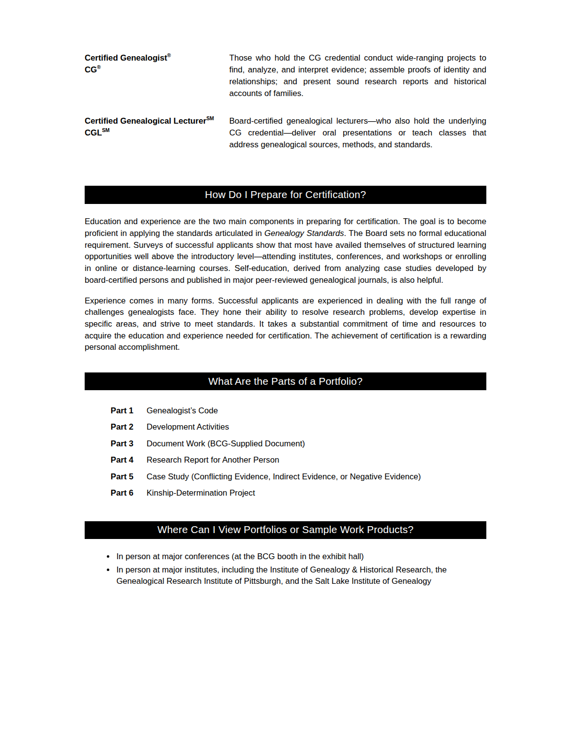| Certified Genealogist ® CG ® | Those who hold the CG credential conduct wide-ranging projects to find, analyze, and interpret evidence; assemble proofs of identity and relationships; and present sound research reports and historical accounts of families. |
| Certified Genealogical Lecturer SM CGL SM | Board-certified genealogical lecturers—who also hold the underlying CG credential—deliver oral presentations or teach classes that address genealogical sources, methods, and standards. |
How Do I Prepare for Certification?
Education and experience are the two main components in preparing for certification. The goal is to become proficient in applying the standards articulated in Genealogy Standards. The Board sets no formal educational requirement. Surveys of successful applicants show that most have availed themselves of structured learning opportunities well above the introductory level—attending institutes, conferences, and workshops or enrolling in online or distance-learning courses. Self-education, derived from analyzing case studies developed by board-certified persons and published in major peer-reviewed genealogical journals, is also helpful.
Experience comes in many forms. Successful applicants are experienced in dealing with the full range of challenges genealogists face. They hone their ability to resolve research problems, develop expertise in specific areas, and strive to meet standards. It takes a substantial commitment of time and resources to acquire the education and experience needed for certification. The achievement of certification is a rewarding personal accomplishment.
What Are the Parts of a Portfolio?
| Part 1 | Genealogist’s Code |
| Part 2 | Development Activities |
| Part 3 | Document Work (BCG-Supplied Document) |
| Part 4 | Research Report for Another Person |
| Part 5 | Case Study (Conflicting Evidence, Indirect Evidence, or Negative Evidence) |
| Part 6 | Kinship-Determination Project |
Where Can I View Portfolios or Sample Work Products?
In person at major conferences (at the BCG booth in the exhibit hall)
In person at major institutes, including the Institute of Genealogy & Historical Research, the Genealogical Research Institute of Pittsburgh, and the Salt Lake Institute of Genealogy